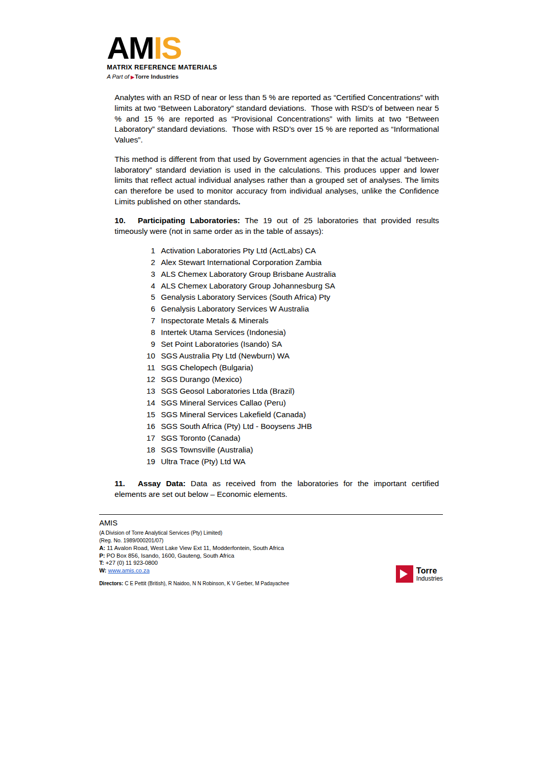AMIS
MATRIX REFERENCE MATERIALS
A Part of Torre Industries
Analytes with an RSD of near or less than 5 % are reported as “Certified Concentrations” with limits at two “Between Laboratory” standard deviations. Those with RSD’s of between near 5 % and 15 % are reported as “Provisional Concentrations” with limits at two “Between Laboratory” standard deviations. Those with RSD’s over 15 % are reported as “Informational Values”.
This method is different from that used by Government agencies in that the actual “between-laboratory” standard deviation is used in the calculations. This produces upper and lower limits that reflect actual individual analyses rather than a grouped set of analyses. The limits can therefore be used to monitor accuracy from individual analyses, unlike the Confidence Limits published on other standards.
10. Participating Laboratories: The 19 out of 25 laboratories that provided results timeously were (not in same order as in the table of assays):
Activation Laboratories Pty Ltd (ActLabs) CA
Alex Stewart International Corporation Zambia
ALS Chemex Laboratory Group Brisbane Australia
ALS Chemex Laboratory Group Johannesburg SA
Genalysis Laboratory Services (South Africa) Pty
Genalysis Laboratory Services W Australia
Inspectorate Metals & Minerals
Intertek Utama Services (Indonesia)
Set Point Laboratories (Isando) SA
SGS Australia Pty Ltd (Newburn) WA
SGS Chelopech (Bulgaria)
SGS Durango (Mexico)
SGS Geosol Laboratories Ltda (Brazil)
SGS Mineral Services Callao (Peru)
SGS Mineral Services Lakefield (Canada)
SGS South Africa (Pty) Ltd - Booysens JHB
SGS Toronto (Canada)
SGS Townsville (Australia)
Ultra Trace (Pty) Ltd WA
11. Assay Data: Data as received from the laboratories for the important certified elements are set out below – Economic elements.
AMIS
(A Division of Torre Analytical Services (Pty) Limited)
(Reg. No. 1989/000201/07)
A: 11 Avalon Road, West Lake View Ext 11, Modderfontein, South Africa
P: PO Box 856, Isando, 1600, Gauteng, South Africa
T: +27 (0) 11 923-0800
W: www.amis.co.za
Directors: C E Pettit (British), R Naidoo, N N Robinson, K V Gerber, M Padayachee
Torre Industries